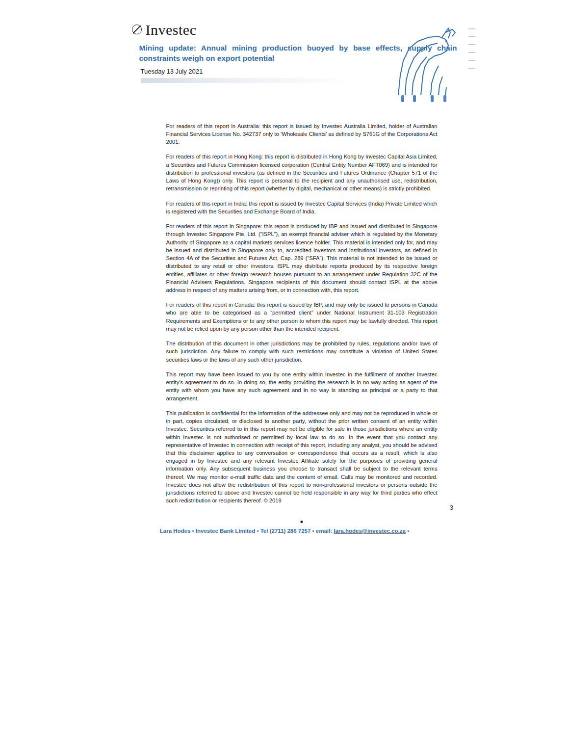Investec
Mining update: Annual mining production buoyed by base effects, supply chain constraints weigh on export potential
Tuesday 13 July 2021
For readers of this report in Australia: this report is issued by Investec Australia Limited, holder of Australian Financial Services License No. 342737 only to ‘Wholesale Clients’ as defined by S761G of the Corporations Act 2001.
For readers of this report in Hong Kong: this report is distributed in Hong Kong by Investec Capital Asia Limited, a Securities and Futures Commission licensed corporation (Central Entity Number AFT069) and is intended for distribution to professional investors (as defined in the Securities and Futures Ordinance (Chapter 571 of the Laws of Hong Kong)) only. This report is personal to the recipient and any unauthorised use, redistribution, retransmission or reprinting of this report (whether by digital, mechanical or other means) is strictly prohibited.
For readers of this report in India: this report is issued by Investec Capital Services (India) Private Limited which is registered with the Securities and Exchange Board of India.
For readers of this report in Singapore: this report is produced by IBP and issued and distributed in Singapore through Investec Singapore Pte. Ltd. (“ISPL”), an exempt financial adviser which is regulated by the Monetary Authority of Singapore as a capital markets services licence holder. This material is intended only for, and may be issued and distributed in Singapore only to, accredited investors and institutional investors, as defined in Section 4A of the Securities and Futures Act, Cap. 289 (“SFA”). This material is not intended to be issued or distributed to any retail or other investors. ISPL may distribute reports produced by its respective foreign entities, affiliates or other foreign research houses pursuant to an arrangement under Regulation 32C of the Financial Advisers Regulations. Singapore recipients of this document should contact ISPL at the above address in respect of any matters arising from, or in connection with, this report.
For readers of this report in Canada: this report is issued by IBP, and may only be issued to persons in Canada who are able to be categorised as a “permitted client” under National Instrument 31-103 Registration Requirements and Exemptions or to any other person to whom this report may be lawfully directed. This report may not be relied upon by any person other than the intended recipient.
The distribution of this document in other jurisdictions may be prohibited by rules, regulations and/or laws of such jurisdiction. Any failure to comply with such restrictions may constitute a violation of United States securities laws or the laws of any such other jurisdiction.
This report may have been issued to you by one entity within Investec in the fulfilment of another Investec entity’s agreement to do so. In doing so, the entity providing the research is in no way acting as agent of the entity with whom you have any such agreement and in no way is standing as principal or a party to that arrangement.
This publication is confidential for the information of the addressee only and may not be reproduced in whole or in part, copies circulated, or disclosed to another party, without the prior written consent of an entity within Investec. Securities referred to in this report may not be eligible for sale in those jurisdictions where an entity within Investec is not authorised or permitted by local law to do so. In the event that you contact any representative of Investec in connection with receipt of this report, including any analyst, you should be advised that this disclaimer applies to any conversation or correspondence that occurs as a result, which is also engaged in by Investec and any relevant Investec Affiliate solely for the purposes of providing general information only. Any subsequent business you choose to transact shall be subject to the relevant terms thereof. We may monitor e-mail traffic data and the content of email. Calls may be monitored and recorded. Investec does not allow the redistribution of this report to non-professional investors or persons outside the jurisdictions referred to above and Investec cannot be held responsible in any way for third parties who effect such redistribution or recipients thereof. © 2019
•
3
Lara Hodes • Investec Bank Limited • Tel (2711) 286 7257 • email: lara.hodes@investec.co.za •